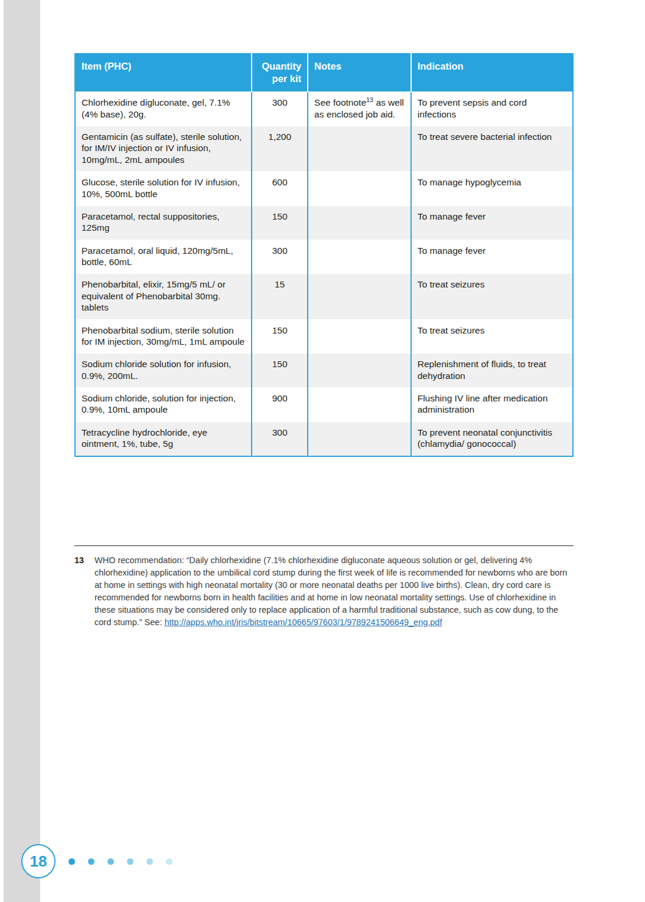| Item (PHC) | Quantity per kit | Notes | Indication |
| --- | --- | --- | --- |
| Chlorhexidine digluconate, gel, 7.1% (4% base), 20g. | 300 | See footnote 13 as well as enclosed job aid. | To prevent sepsis and cord infections |
| Gentamicin (as sulfate), sterile solution, for IM/IV injection or IV infusion, 10mg/mL, 2mL ampoules | 1,200 | | To treat severe bacterial infection |
| Glucose, sterile solution for IV infusion, 10%, 500mL bottle | 600 | | To manage hypoglycemia |
| Paracetamol, rectal suppositories, 125mg | 150 | | To manage fever |
| Paracetamol, oral liquid, 120mg/5mL, bottle, 60mL | 300 | | To manage fever |
| Phenobarbital, elixir, 15mg/5 mL/ or equivalent of Phenobarbital 30mg. tablets | 15 | | To treat seizures |
| Phenobarbital sodium, sterile solution for IM injection, 30mg/mL, 1mL ampoule | 150 | | To treat seizures |
| Sodium chloride solution for infusion, 0.9%, 200mL. | 150 | | Replenishment of fluids, to treat dehydration |
| Sodium chloride, solution for injection, 0.9%, 10mL ampoule | 900 | | Flushing IV line after medication administration |
| Tetracycline hydrochloride, eye ointment, 1%, tube, 5g | 300 | | To prevent neonatal conjunctivitis (chlamydia/ gonococcal) |
13
WHO recommendation: “Daily chlorhexidine (7.1% chlorhexidine digluconate aqueous solution or gel, delivering 4% chlorhexidine) application to the umbilical cord stump during the first week of life is recommended for newborns who are born at home in settings with high neonatal mortality (30 or more neonatal deaths per 1000 live births). Clean, dry cord care is recommended for newborns born in health facilities and at home in low neonatal mortality settings. Use of chlorhexidine in these situations may be considered only to replace application of a harmful traditional substance, such as cow dung, to the cord stump.” See: http://apps.who.int/iris/bitstream/10665/97603/1/9789241506649_eng.pdf
18